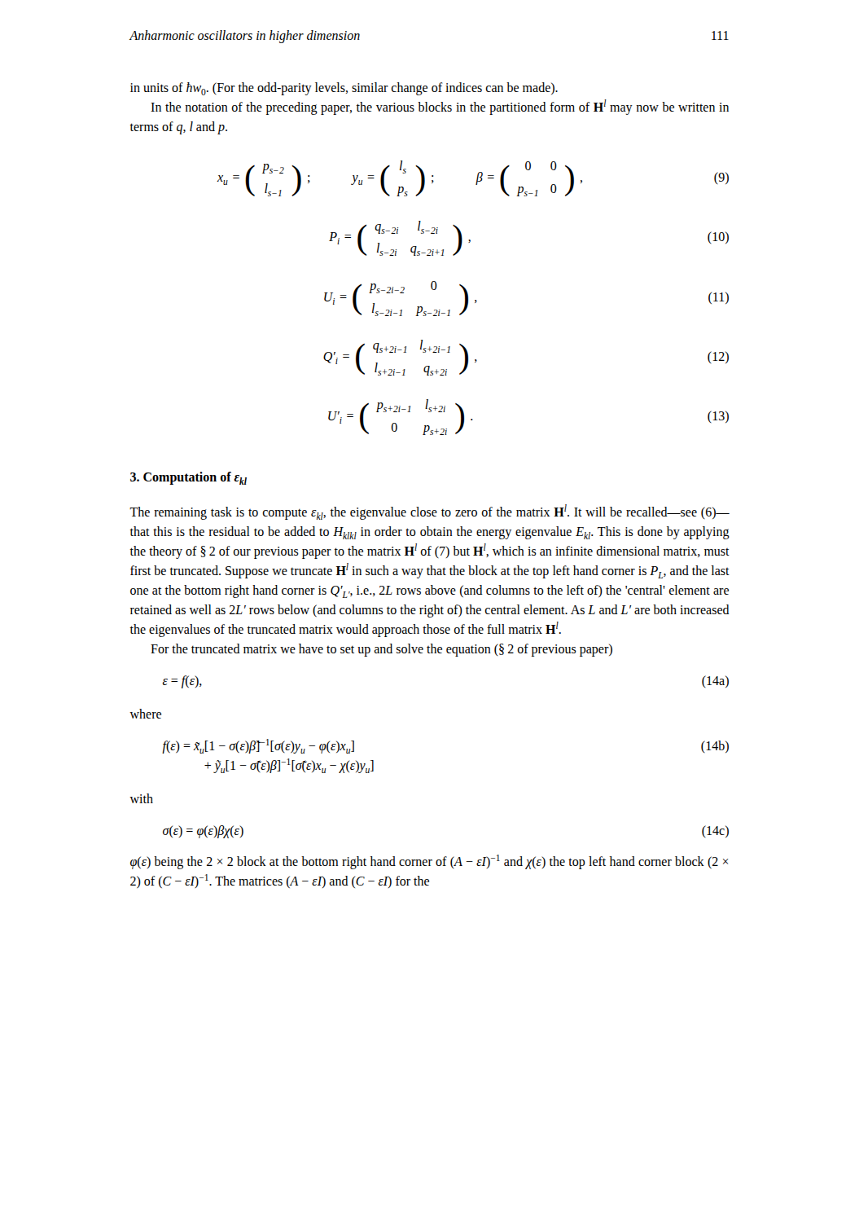Anharmonic oscillators in higher dimension 111
in units of ħw0. (For the odd-parity levels, similar change of indices can be made).
In the notation of the preceding paper, the various blocks in the partitioned form of Hl may now be written in terms of q, l and p.
xu = (
| p s−2 |
| l s−1 |
) ; yu = (
| l s |
| p s |
) ; β = (
| 0 | 0 |
| p s−1 | 0 |
) ,
(9)
Pi = (
| q s−2i | l s−2i |
| l s−2i | q s−2i+1 |
) ,
(10)
Ui = (
| p s−2i−2 | 0 |
| l s−2i−1 | p s−2i−1 |
) ,
(11)
Q′i = (
| q s+2i−1 | l s+2i−1 |
| l s+2i−1 | q s+2i |
) ,
(12)
U′i = (
| p s+2i−1 | l s+2i |
| 0 | p s+2i |
) .
(13)
3. Computation of εkl
The remaining task is to compute εkl, the eigenvalue close to zero of the matrix Hl. It will be recalled—see (6)—that this is the residual to be added to Hklkl in order to obtain the energy eigenvalue Ekl. This is done by applying the theory of § 2 of our previous paper to the matrix Hl of (7) but Hl, which is an infinite dimensional matrix, must first be truncated. Suppose we truncate Hl in such a way that the block at the top left hand corner is PL, and the last one at the bottom right hand corner is Q′L′, i.e., 2L rows above (and columns to the left of) the 'central' element are retained as well as 2L′ rows below (and columns to the right of) the central element. As L and L′ are both increased the eigenvalues of the truncated matrix would approach those of the full matrix Hl.
For the truncated matrix we have to set up and solve the equation (§ 2 of previous paper)
ε = f(ε),
(14a)
where
f(ε) = x̃u[1 − σ(ε)β̃]−1[σ(ε)yu − φ(ε)xu] + ỹu[1 − σ̃(ε)β]−1[σ̃(ε)xu − χ(ε)yu]
(14b)
with
σ(ε) = φ(ε)βχ(ε)
(14c)
φ(ε) being the 2 × 2 block at the bottom right hand corner of (A − εI)−1 and χ(ε) the top left hand corner block (2 × 2) of (C − εI)−1. The matrices (A − εI) and (C − εI) for the